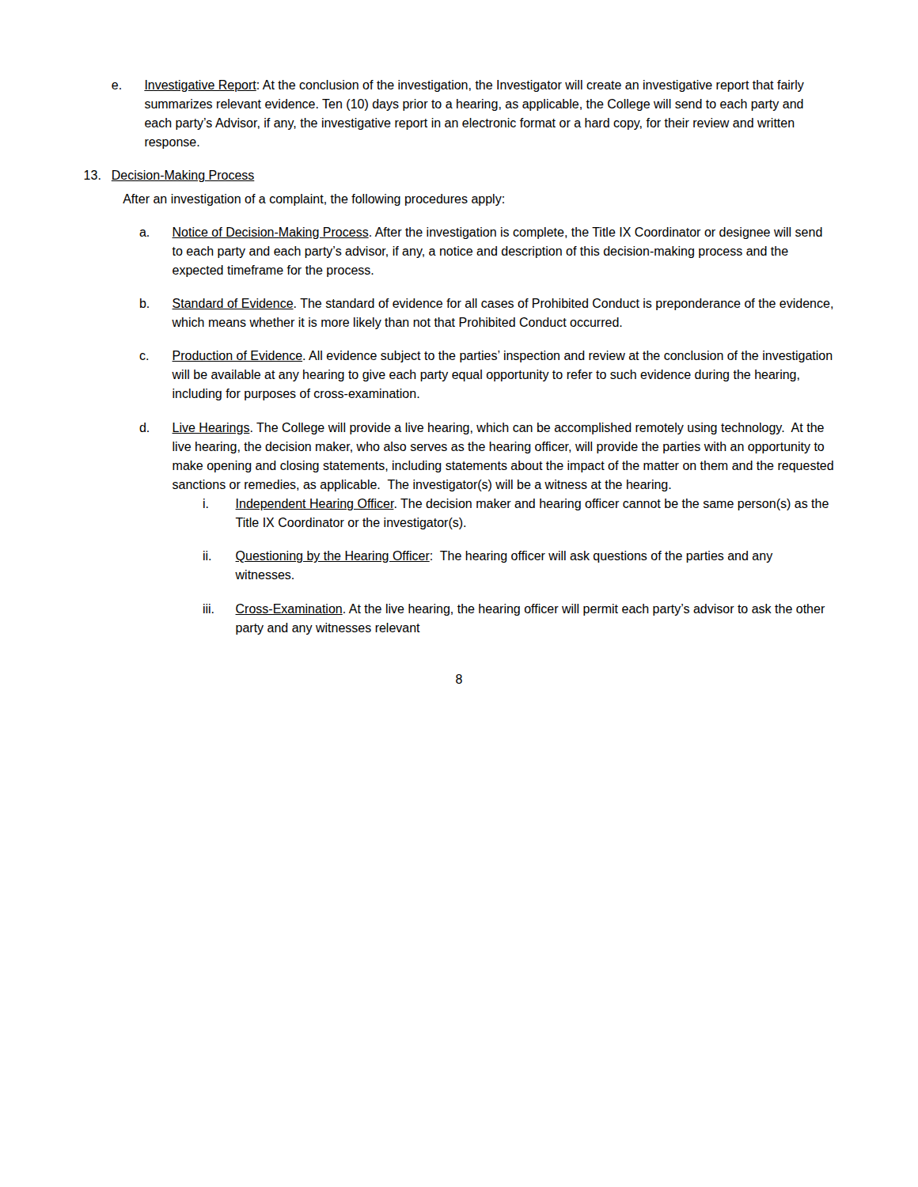e. Investigative Report: At the conclusion of the investigation, the Investigator will create an investigative report that fairly summarizes relevant evidence. Ten (10) days prior to a hearing, as applicable, the College will send to each party and each party’s Advisor, if any, the investigative report in an electronic format or a hard copy, for their review and written response.
13. Decision-Making Process
After an investigation of a complaint, the following procedures apply:
a. Notice of Decision-Making Process. After the investigation is complete, the Title IX Coordinator or designee will send to each party and each party’s advisor, if any, a notice and description of this decision-making process and the expected timeframe for the process.
b. Standard of Evidence. The standard of evidence for all cases of Prohibited Conduct is preponderance of the evidence, which means whether it is more likely than not that Prohibited Conduct occurred.
c. Production of Evidence. All evidence subject to the parties’ inspection and review at the conclusion of the investigation will be available at any hearing to give each party equal opportunity to refer to such evidence during the hearing, including for purposes of cross-examination.
d. Live Hearings. The College will provide a live hearing, which can be accomplished remotely using technology. At the live hearing, the decision maker, who also serves as the hearing officer, will provide the parties with an opportunity to make opening and closing statements, including statements about the impact of the matter on them and the requested sanctions or remedies, as applicable. The investigator(s) will be a witness at the hearing.
i. Independent Hearing Officer. The decision maker and hearing officer cannot be the same person(s) as the Title IX Coordinator or the investigator(s).
ii. Questioning by the Hearing Officer: The hearing officer will ask questions of the parties and any witnesses.
iii. Cross-Examination. At the live hearing, the hearing officer will permit each party’s advisor to ask the other party and any witnesses relevant
8